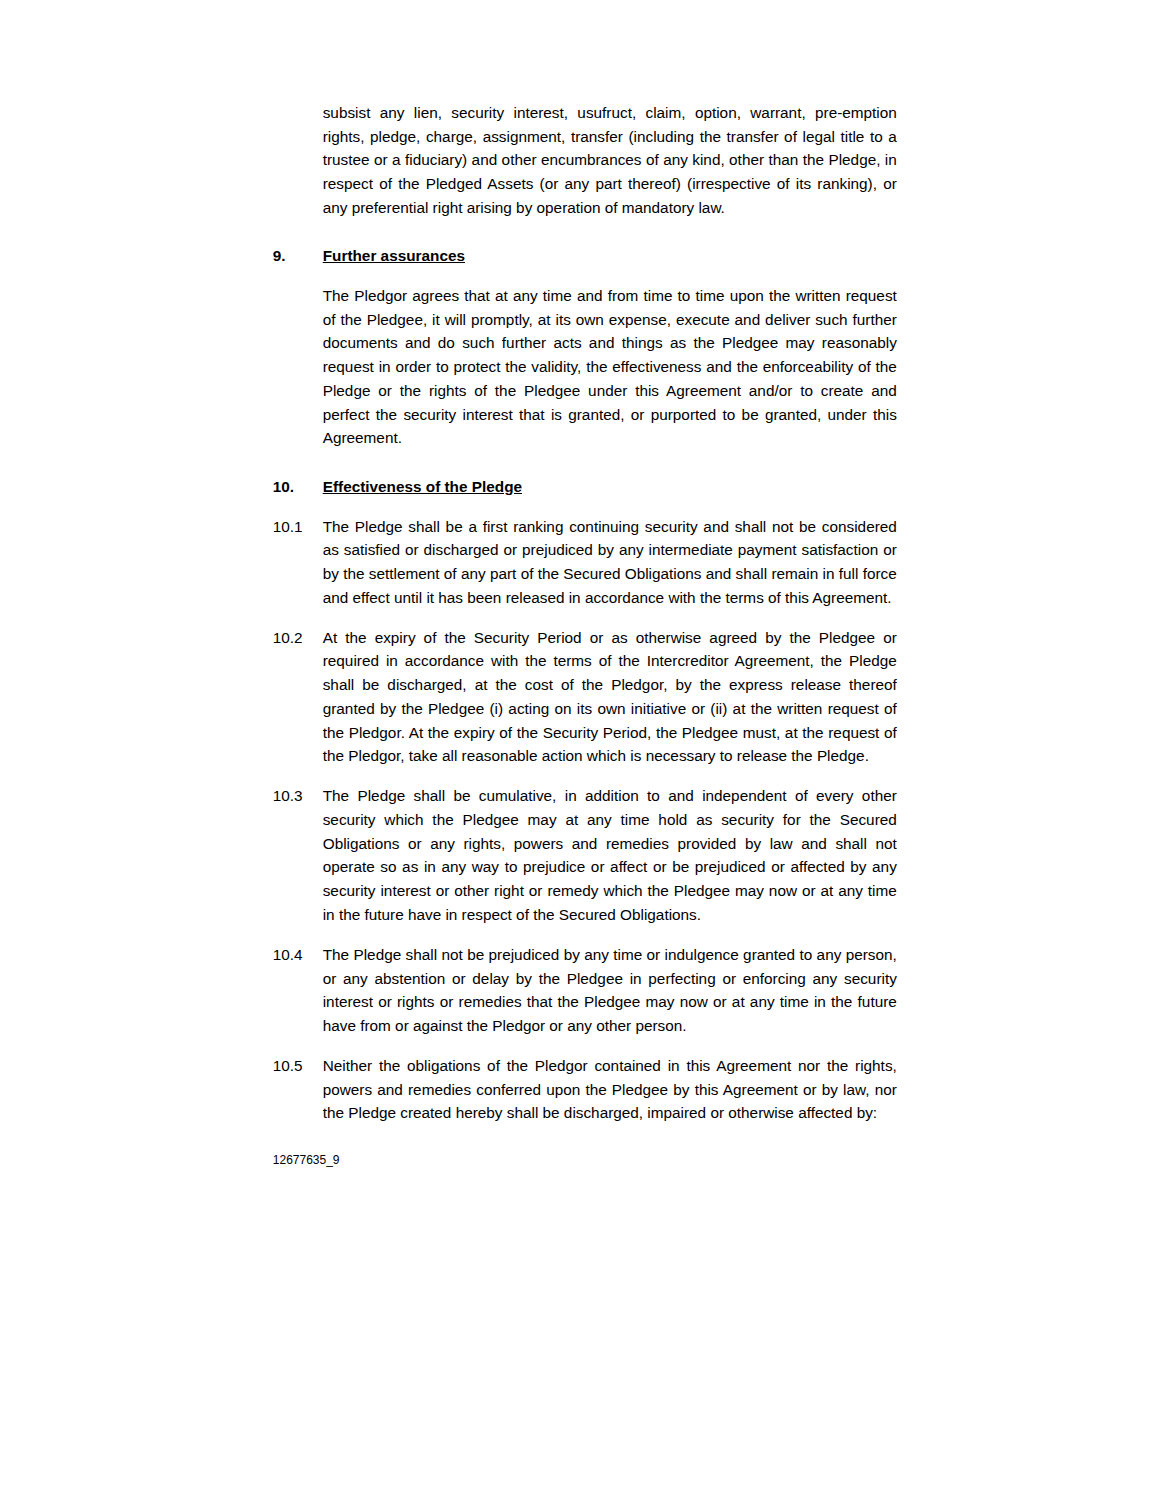subsist any lien, security interest, usufruct, claim, option, warrant, pre-emption rights, pledge, charge, assignment, transfer (including the transfer of legal title to a trustee or a fiduciary) and other encumbrances of any kind, other than the Pledge, in respect of the Pledged Assets (or any part thereof) (irrespective of its ranking), or any preferential right arising by operation of mandatory law.
9. Further assurances
The Pledgor agrees that at any time and from time to time upon the written request of the Pledgee, it will promptly, at its own expense, execute and deliver such further documents and do such further acts and things as the Pledgee may reasonably request in order to protect the validity, the effectiveness and the enforceability of the Pledge or the rights of the Pledgee under this Agreement and/or to create and perfect the security interest that is granted, or purported to be granted, under this Agreement.
10. Effectiveness of the Pledge
10.1 The Pledge shall be a first ranking continuing security and shall not be considered as satisfied or discharged or prejudiced by any intermediate payment satisfaction or by the settlement of any part of the Secured Obligations and shall remain in full force and effect until it has been released in accordance with the terms of this Agreement.
10.2 At the expiry of the Security Period or as otherwise agreed by the Pledgee or required in accordance with the terms of the Intercreditor Agreement, the Pledge shall be discharged, at the cost of the Pledgor, by the express release thereof granted by the Pledgee (i) acting on its own initiative or (ii) at the written request of the Pledgor. At the expiry of the Security Period, the Pledgee must, at the request of the Pledgor, take all reasonable action which is necessary to release the Pledge.
10.3 The Pledge shall be cumulative, in addition to and independent of every other security which the Pledgee may at any time hold as security for the Secured Obligations or any rights, powers and remedies provided by law and shall not operate so as in any way to prejudice or affect or be prejudiced or affected by any security interest or other right or remedy which the Pledgee may now or at any time in the future have in respect of the Secured Obligations.
10.4 The Pledge shall not be prejudiced by any time or indulgence granted to any person, or any abstention or delay by the Pledgee in perfecting or enforcing any security interest or rights or remedies that the Pledgee may now or at any time in the future have from or against the Pledgor or any other person.
10.5 Neither the obligations of the Pledgor contained in this Agreement nor the rights, powers and remedies conferred upon the Pledgee by this Agreement or by law, nor the Pledge created hereby shall be discharged, impaired or otherwise affected by:
12677635_9